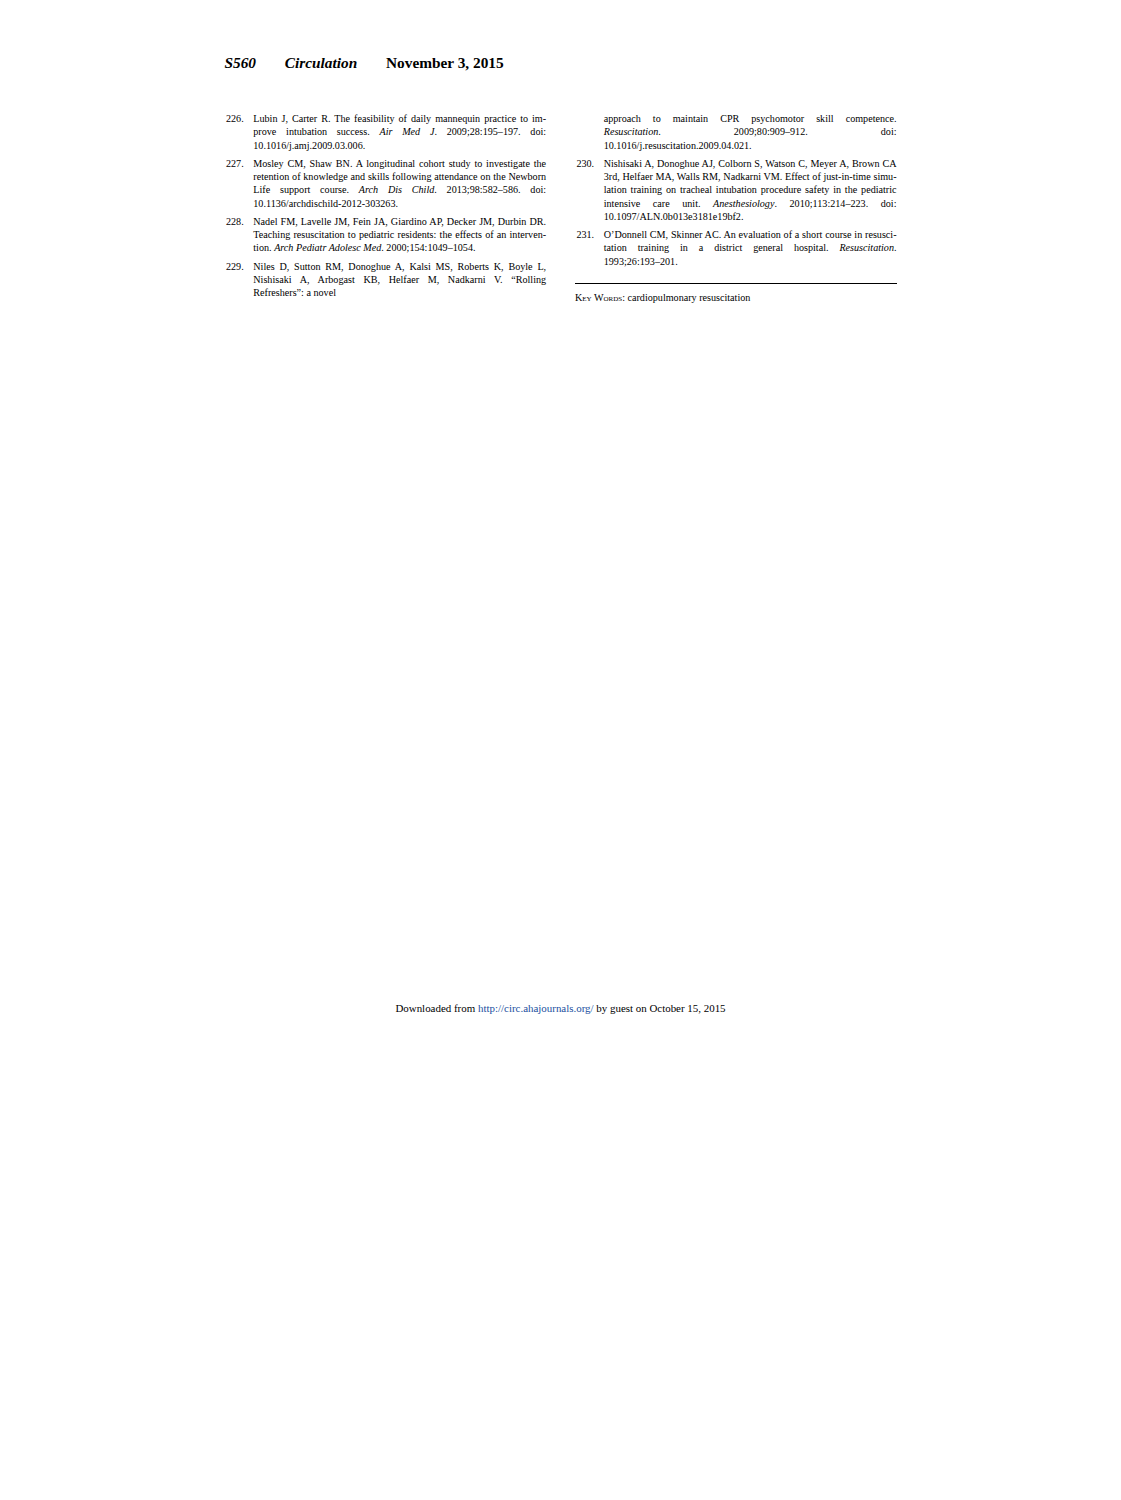S560 Circulation November 3, 2015
226. Lubin J, Carter R. The feasibility of daily mannequin practice to improve intubation success. Air Med J. 2009;28:195–197. doi: 10.1016/j.amj.2009.03.006.
227. Mosley CM, Shaw BN. A longitudinal cohort study to investigate the retention of knowledge and skills following attendance on the Newborn Life support course. Arch Dis Child. 2013;98:582–586. doi: 10.1136/archdischild-2012-303263.
228. Nadel FM, Lavelle JM, Fein JA, Giardino AP, Decker JM, Durbin DR. Teaching resuscitation to pediatric residents: the effects of an intervention. Arch Pediatr Adolesc Med. 2000;154:1049–1054.
229. Niles D, Sutton RM, Donoghue A, Kalsi MS, Roberts K, Boyle L, Nishisaki A, Arbogast KB, Helfaer M, Nadkarni V. “Rolling Refreshers”: a novel
229. approach to maintain CPR psychomotor skill competence. Resuscitation. 2009;80:909–912. doi: 10.1016/j.resuscitation.2009.04.021.
230. Nishisaki A, Donoghue AJ, Colborn S, Watson C, Meyer A, Brown CA 3rd, Helfaer MA, Walls RM, Nadkarni VM. Effect of just-in-time simulation training on tracheal intubation procedure safety in the pediatric intensive care unit. Anesthesiology. 2010;113:214–223. doi: 10.1097/ALN.0b013e3181e19bf2.
231. O’Donnell CM, Skinner AC. An evaluation of a short course in resuscitation training in a district general hospital. Resuscitation. 1993;26:193–201.
Key Words: cardiopulmonary resuscitation
Downloaded from http://circ.ahajournals.org/ by guest on October 15, 2015